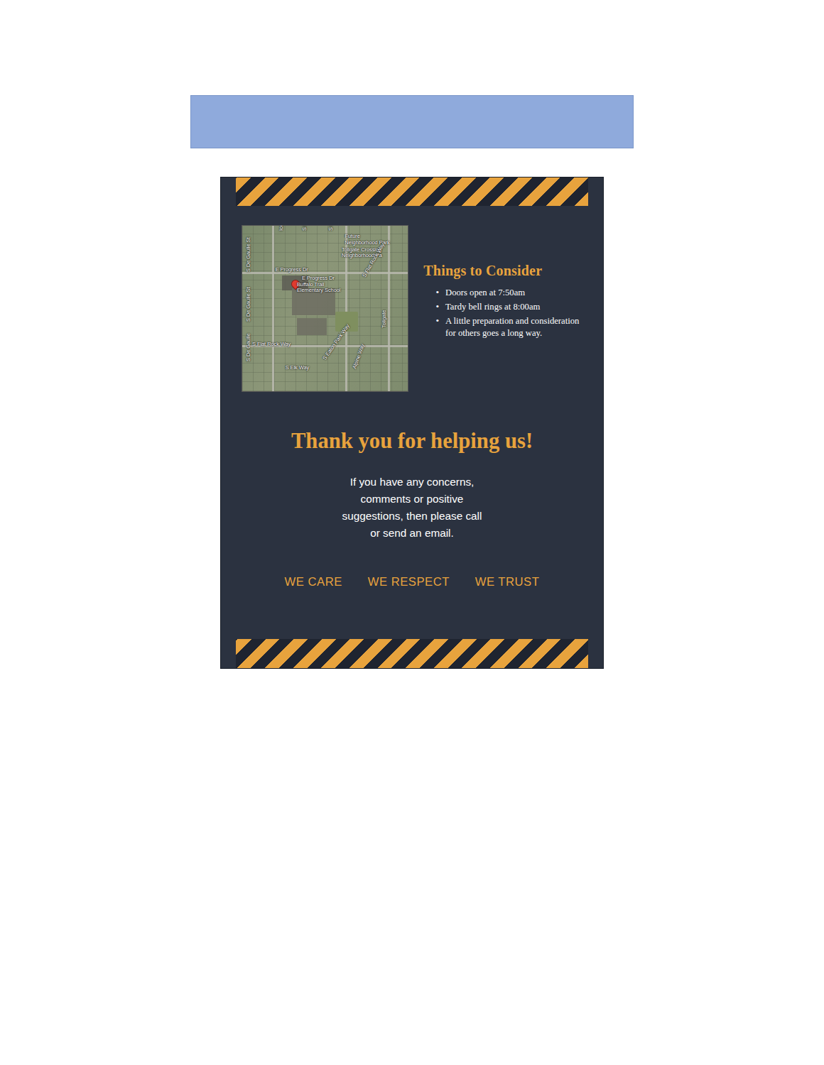Buffalo Trail
Elementary School Future
Neighborhood Park Tollgate Crossing
Neighborhood Pa E Progress Dr E Progress Dr S De Gaulle St S De Gaulle St S De Gaulle S Flat Rock Way S Flat Rock Way S Elk Way S Eaton Park Way Tollgate S Flat Rock St S Park St Ice St Alpine Way
Things to Consider
Doors open at 7:50am
Tardy bell rings at 8:00am
A little preparation and consideration for others goes a long way.
Thank you for helping us!
If you have any concerns,
comments or positive
suggestions, then please call
or send an email.
WE CARE WE RESPECT WE TRUST